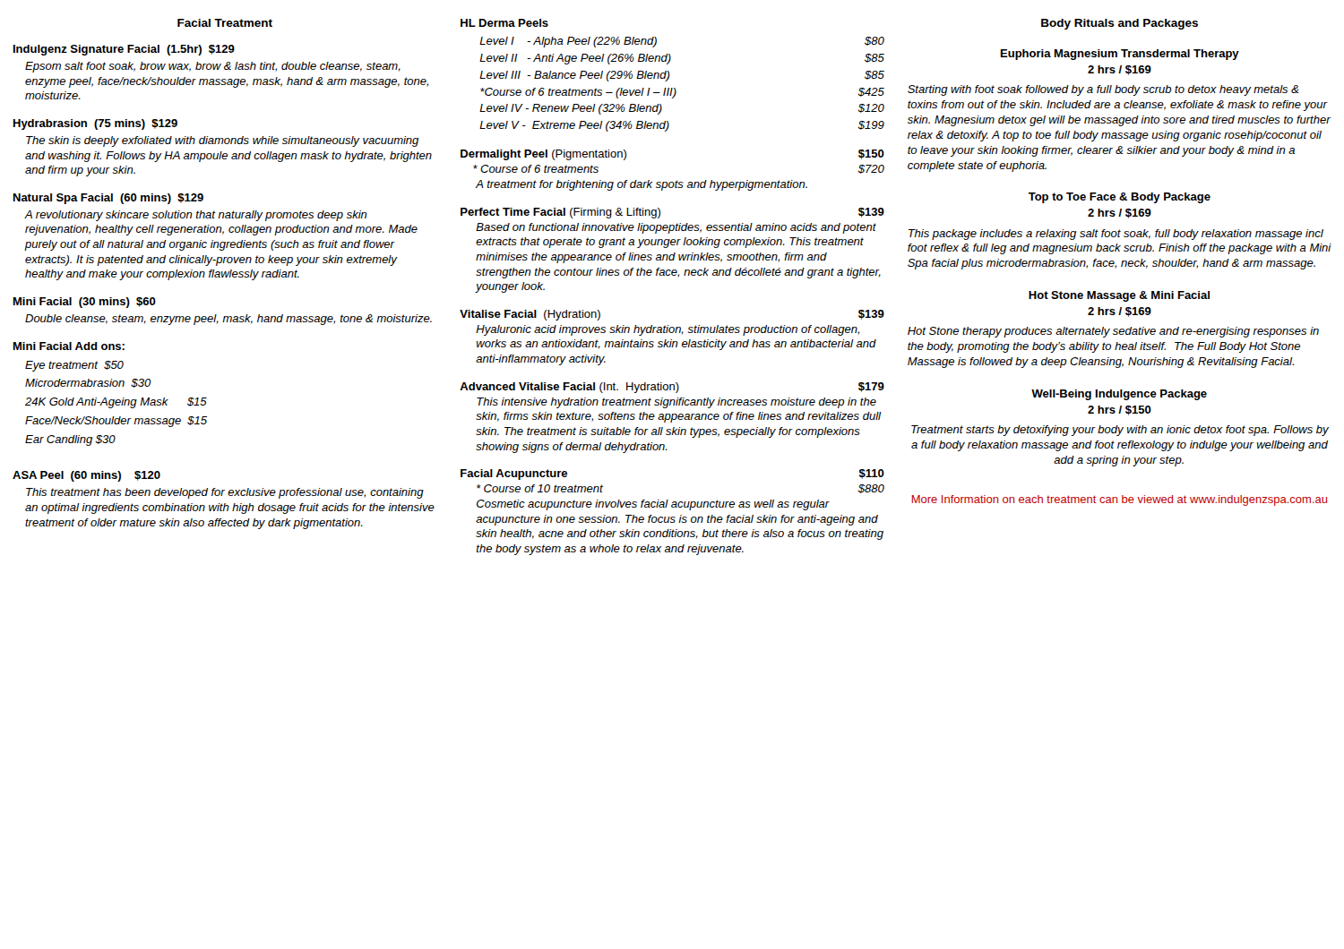Facial Treatment
Indulgenz Signature Facial (1.5hr) $129
Epsom salt foot soak, brow wax, brow & lash tint, double cleanse, steam, enzyme peel, face/neck/shoulder massage, mask, hand & arm massage, tone, moisturize.
Hydrabrasion (75 mins) $129
The skin is deeply exfoliated with diamonds while simultaneously vacuuming and washing it. Follows by HA ampoule and collagen mask to hydrate, brighten and firm up your skin.
Natural Spa Facial (60 mins) $129
A revolutionary skincare solution that naturally promotes deep skin rejuvenation, healthy cell regeneration, collagen production and more. Made purely out of all natural and organic ingredients (such as fruit and flower extracts). It is patented and clinically-proven to keep your skin extremely healthy and make your complexion flawlessly radiant.
Mini Facial (30 mins) $60
Double cleanse, steam, enzyme peel, mask, hand massage, tone & moisturize.
Mini Facial Add ons:
Eye treatment $50
Microdermabrasion $30
24K Gold Anti-Ageing Mask $15
Face/Neck/Shoulder massage $15
Ear Candling $30
ASA Peel (60 mins) $120
This treatment has been developed for exclusive professional use, containing an optimal ingredients combination with high dosage fruit acids for the intensive treatment of older mature skin also affected by dark pigmentation.
HL Derma Peels
Level I - Alpha Peel (22% Blend)$80
Level II - Anti Age Peel (26% Blend)$85
Level III - Balance Peel (29% Blend)$85
*Course of 6 treatments – (level I – III)$425
Level IV - Renew Peel (32% Blend)$120
Level V - Extreme Peel (34% Blend)$199
Dermalight Peel (Pigmentation) $150
* Course of 6 treatments$720
A treatment for brightening of dark spots and hyperpigmentation.
Perfect Time Facial (Firming & Lifting) $139
Based on functional innovative lipopeptides, essential amino acids and potent extracts that operate to grant a younger looking complexion. This treatment minimises the appearance of lines and wrinkles, smoothen, firm and strengthen the contour lines of the face, neck and décolleté and grant a tighter, younger look.
Vitalise Facial (Hydration) $139
Hyaluronic acid improves skin hydration, stimulates production of collagen, works as an antioxidant, maintains skin elasticity and has an antibacterial and anti-inflammatory activity.
Advanced Vitalise Facial (Int. Hydration) $179
This intensive hydration treatment significantly increases moisture deep in the skin, firms skin texture, softens the appearance of fine lines and revitalizes dull skin. The treatment is suitable for all skin types, especially for complexions showing signs of dermal dehydration.
Facial Acupuncture $110
* Course of 10 treatment$880
Cosmetic acupuncture involves facial acupuncture as well as regular acupuncture in one session. The focus is on the facial skin for anti-ageing and skin health, acne and other skin conditions, but there is also a focus on treating the body system as a whole to relax and rejuvenate.
Body Rituals and Packages
Euphoria Magnesium Transdermal Therapy
2 hrs / $169
Starting with foot soak followed by a full body scrub to detox heavy metals & toxins from out of the skin. Included are a cleanse, exfoliate & mask to refine your skin. Magnesium detox gel will be massaged into sore and tired muscles to further relax & detoxify. A top to toe full body massage using organic rosehip/coconut oil to leave your skin looking firmer, clearer & silkier and your body & mind in a complete state of euphoria.
Top to Toe Face & Body Package
2 hrs / $169
This package includes a relaxing salt foot soak, full body relaxation massage incl foot reflex & full leg and magnesium back scrub. Finish off the package with a Mini Spa facial plus microdermabrasion, face, neck, shoulder, hand & arm massage.
Hot Stone Massage & Mini Facial
2 hrs / $169
Hot Stone therapy produces alternately sedative and re-energising responses in the body, promoting the body’s ability to heal itself. The Full Body Hot Stone Massage is followed by a deep Cleansing, Nourishing & Revitalising Facial.
Well-Being Indulgence Package
2 hrs / $150
Treatment starts by detoxifying your body with an ionic detox foot spa. Follows by a full body relaxation massage and foot reflexology to indulge your wellbeing and add a spring in your step.
More Information on each treatment can be viewed at www.indulgenzspa.com.au